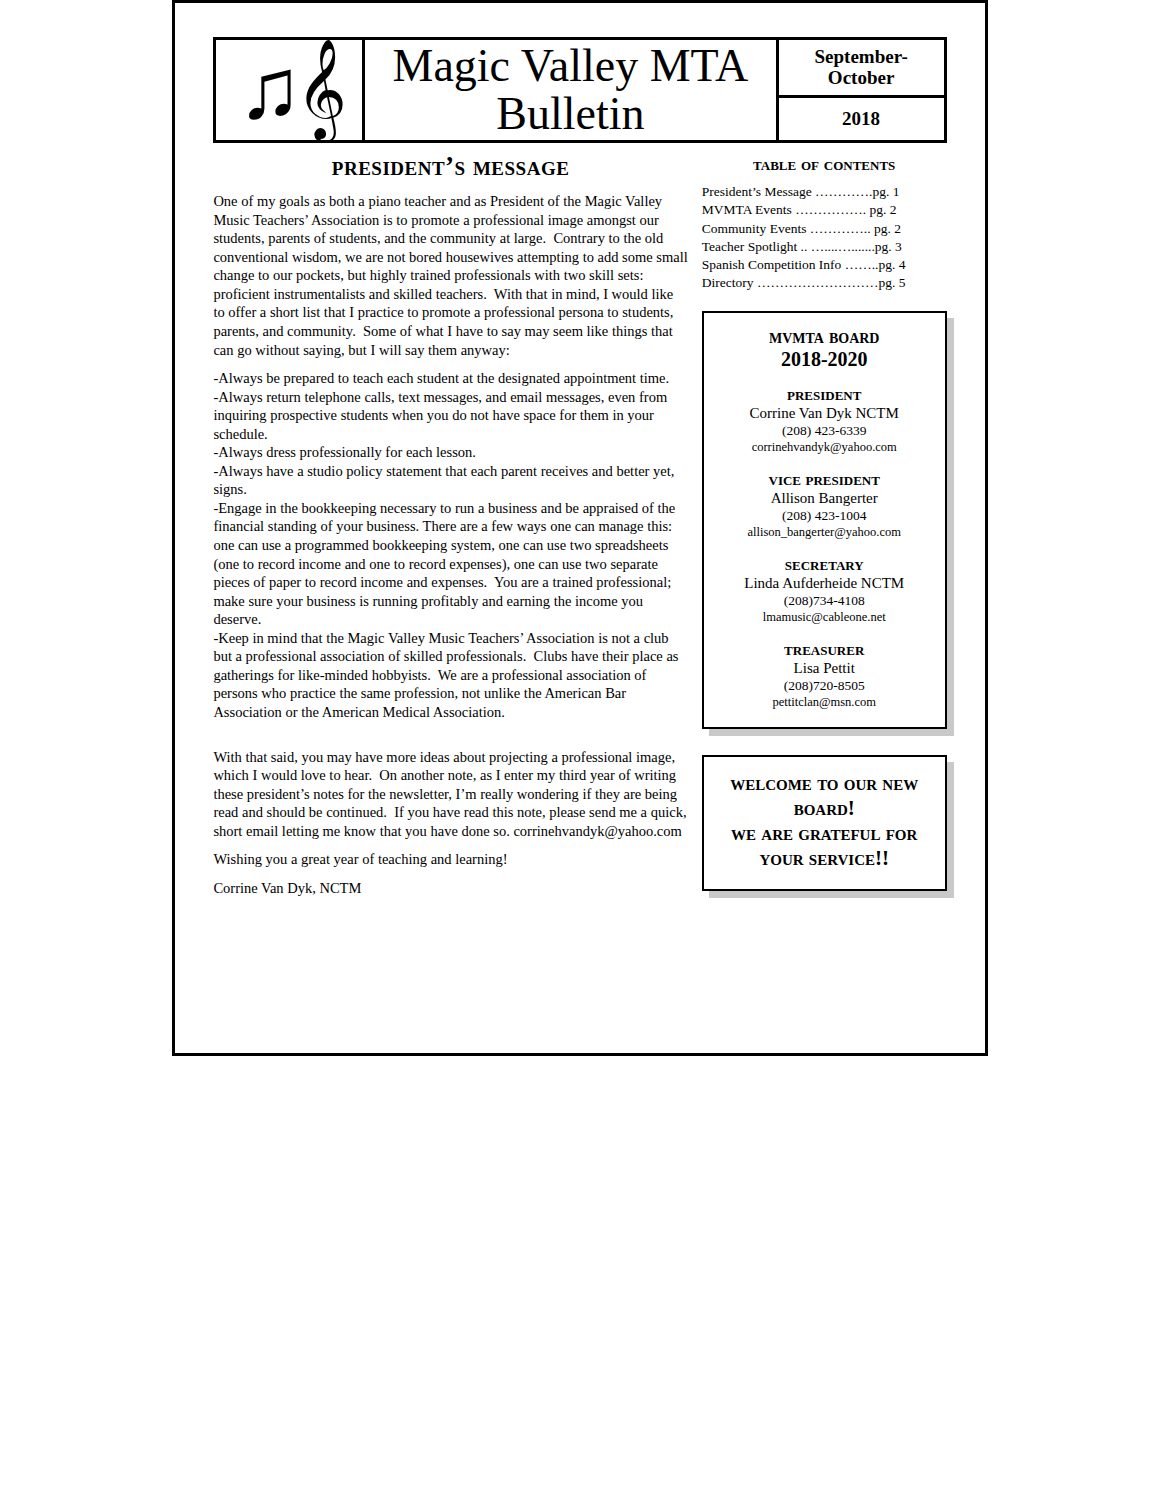♫𝄞
Magic Valley MTA Bulletin
September-
October
2018
President’s Message
One of my goals as both a piano teacher and as President of the Magic Valley Music Teachers’ Association is to promote a professional image amongst our students, parents of students, and the community at large. Contrary to the old conventional wisdom, we are not bored housewives attempting to add some small change to our pockets, but highly trained professionals with two skill sets: proficient instrumentalists and skilled teachers. With that in mind, I would like to offer a short list that I practice to promote a professional persona to students, parents, and community. Some of what I have to say may seem like things that can go without saying, but I will say them anyway:
-Always be prepared to teach each student at the designated appointment time.
-Always return telephone calls, text messages, and email messages, even from inquiring prospective students when you do not have space for them in your schedule.
-Always dress professionally for each lesson.
-Always have a studio policy statement that each parent receives and better yet, signs.
-Engage in the bookkeeping necessary to run a business and be appraised of the financial standing of your business. There are a few ways one can manage this: one can use a programmed bookkeeping system, one can use two spreadsheets (one to record income and one to record expenses), one can use two separate pieces of paper to record income and expenses. You are a trained professional; make sure your business is running profitably and earning the income you deserve.
-Keep in mind that the Magic Valley Music Teachers’ Association is not a club but a professional association of skilled professionals. Clubs have their place as gatherings for like-minded hobbyists. We are a professional association of persons who practice the same profession, not unlike the American Bar Association or the American Medical Association.
With that said, you may have more ideas about projecting a professional image, which I would love to hear. On another note, as I enter my third year of writing these president’s notes for the newsletter, I’m really wondering if they are being read and should be continued. If you have read this note, please send me a quick, short email letting me know that you have done so. corrinehvandyk@yahoo.com
Wishing you a great year of teaching and learning!
Corrine Van Dyk, NCTM
Table of Contents
President’s Message ………….pg. 1
MVMTA Events ……………. pg. 2
Community Events ………….. pg. 2
Teacher Spotlight .. …....….......pg. 3
Spanish Competition Info ……..pg. 4
Directory ………………………pg. 5
MVMTA Board
2018-2020
President
Corrine Van Dyk NCTM
(208) 423-6339
corrinehvandyk@yahoo.com
Vice President
Allison Bangerter
(208) 423-1004
allison_bangerter@yahoo.com
Secretary
Linda Aufderheide NCTM
(208)734-4108
lmamusic@cableone.net
Treasurer
Lisa Pettit
(208)720-8505
pettitclan@msn.com
Welcome to our new board!
We are grateful for your service!!